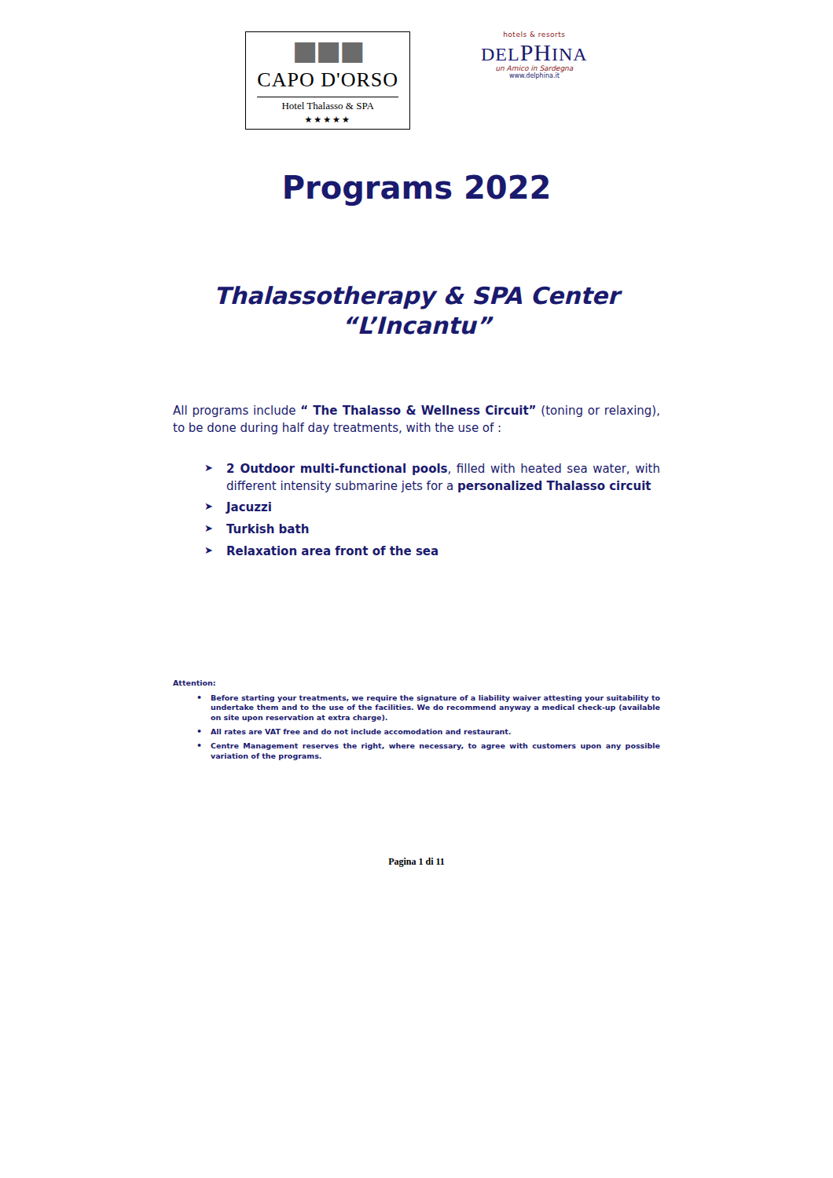■■■
CAPO D'ORSO
Hotel Thalasso & SPA
★★★★★
hotels & resorts
DELPHINA
un Amico in Sardegna
www.delphina.it
Programs 2022
Thalassotherapy & SPA Center
“L’Incantu”
All programs include “ The Thalasso & Wellness Circuit” (toning or relaxing), to be done during half day treatments, with the use of :
2 Outdoor multi-functional pools, filled with heated sea water, with different intensity submarine jets for a personalized Thalasso circuit
Jacuzzi
Turkish bath
Relaxation area front of the sea
Attention:
Before starting your treatments, we require the signature of a liability waiver attesting your suitability to undertake them and to the use of the facilities. We do recommend anyway a medical check-up (available on site upon reservation at extra charge).
All rates are VAT free and do not include accomodation and restaurant.
Centre Management reserves the right, where necessary, to agree with customers upon any possible variation of the programs.
Pagina 1 di 11